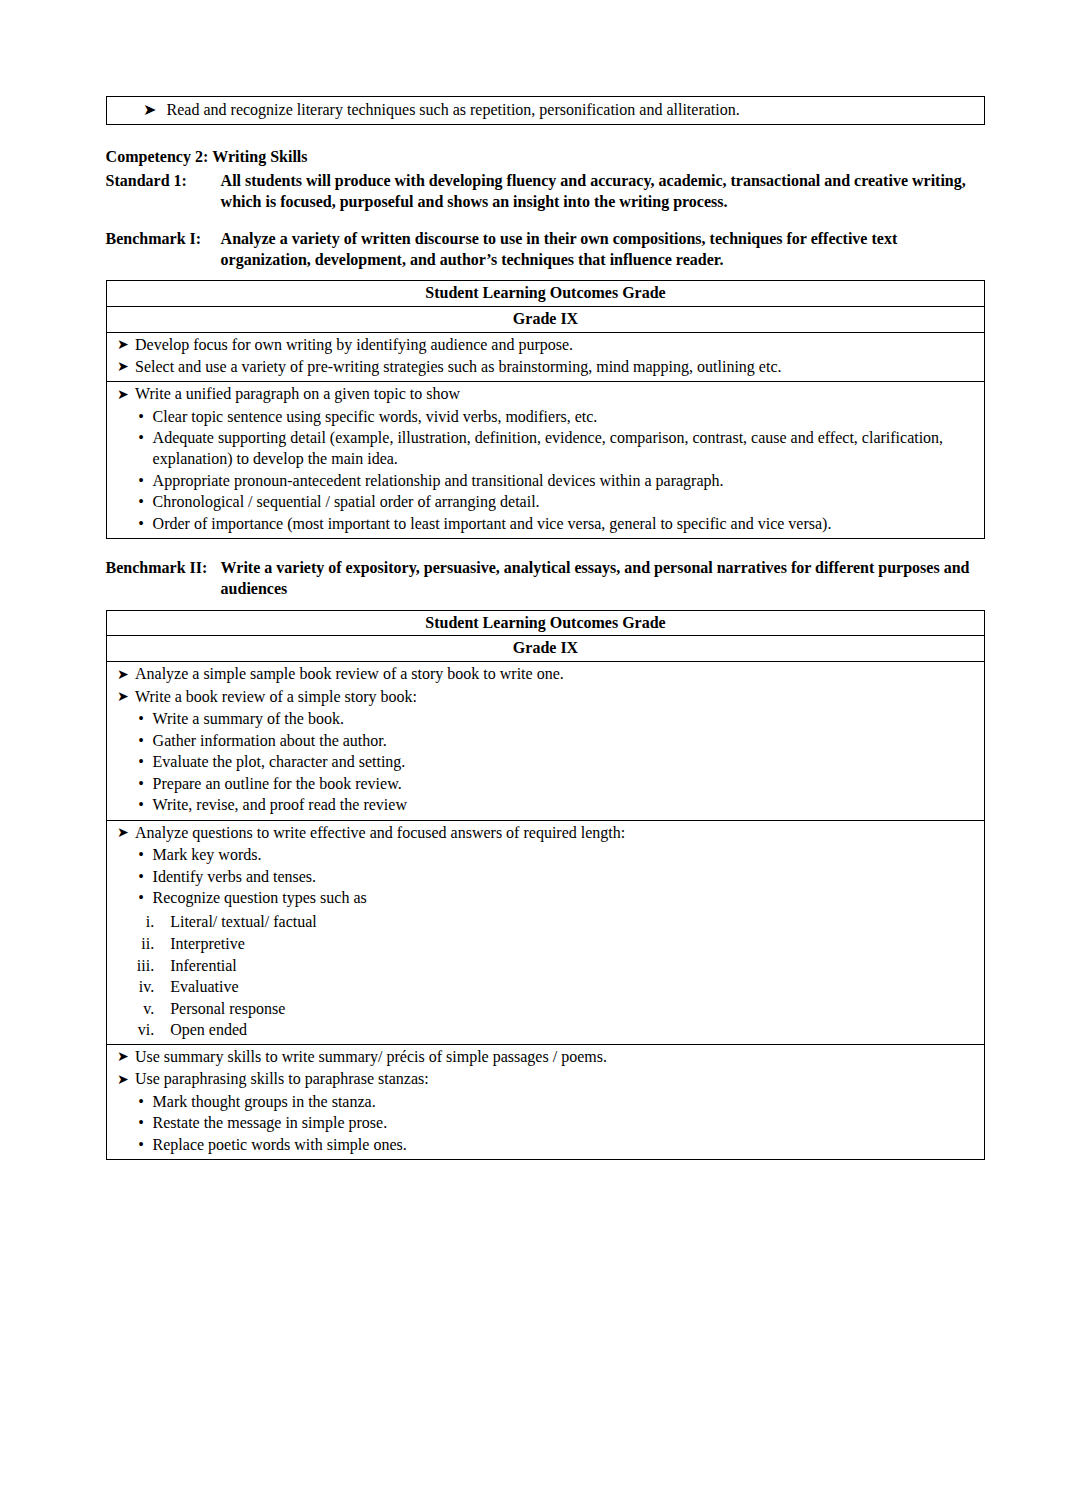Read and recognize literary techniques such as repetition, personification and alliteration.
Competency 2: Writing Skills
Standard 1:
All students will produce with developing fluency and accuracy, academic, transactional and creative writing, which is focused, purposeful and shows an insight into the writing process.
Benchmark I:
Analyze a variety of written discourse to use in their own compositions, techniques for effective text organization, development, and author’s techniques that influence reader.
| Student Learning Outcomes Grade |
| --- |
| Grade IX |
| Develop focus for own writing by identifying audience and purpose. Select and use a variety of pre-writing strategies such as brainstorming, mind mapping, outlining etc. |
| Write a unified paragraph on a given topic to show Clear topic sentence using specific words, vivid verbs, modifiers, etc. Adequate supporting detail (example, illustration, definition, evidence, comparison, contrast, cause and effect, clarification, explanation) to develop the main idea. Appropriate pronoun-antecedent relationship and transitional devices within a paragraph. Chronological / sequential / spatial order of arranging detail. Order of importance (most important to least important and vice versa, general to specific and vice versa). |
Benchmark II:
Write a variety of expository, persuasive, analytical essays, and personal narratives for different purposes and audiences
| Student Learning Outcomes Grade |
| --- |
| Grade IX |
| Analyze a simple sample book review of a story book to write one. Write a book review of a simple story book: Write a summary of the book. Gather information about the author. Evaluate the plot, character and setting. Prepare an outline for the book review. Write, revise, and proof read the review |
| Analyze questions to write effective and focused answers of required length: Mark key words. Identify verbs and tenses. Recognize question types such as Literal/ textual/ factual Interpretive Inferential Evaluative Personal response Open ended |
| Use summary skills to write summary/ précis of simple passages / poems. Use paraphrasing skills to paraphrase stanzas: Mark thought groups in the stanza. Restate the message in simple prose. Replace poetic words with simple ones. |